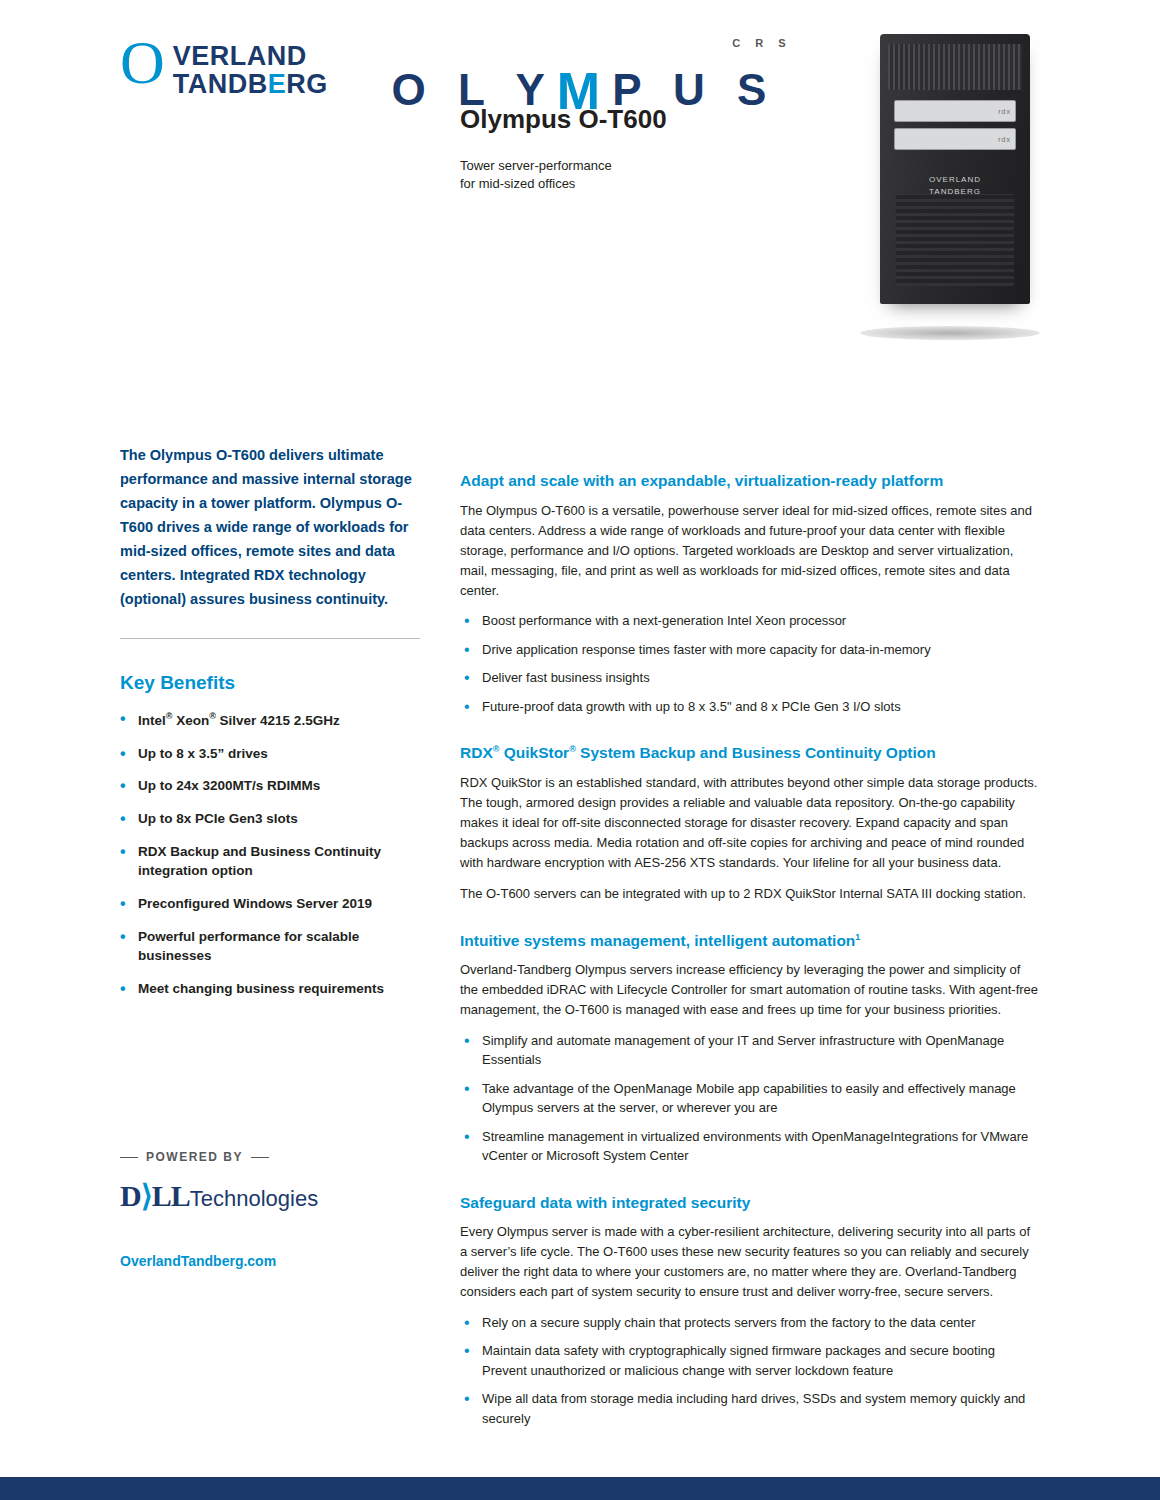O
VERLAND
TANDBERG
C R S
O L Y M P U S
rdx
rdx
OVERLAND
TANDBERG
Olympus O-T600
Tower server-performance
for mid-sized offices
The Olympus O-T600 delivers ultimate performance and massive internal storage capacity in a tower platform. Olympus O-T600 drives a wide range of workloads for mid-sized offices, remote sites and data centers. Integrated RDX technology (optional) assures business continuity.
Key Benefits
Intel® Xeon® Silver 4215 2.5GHz
Up to 8 x 3.5” drives
Up to 24x 3200MT/s RDIMMs
Up to 8x PCIe Gen3 slots
RDX Backup and Business Continuity integration option
Preconfigured Windows Server 2019
Powerful performance for scalable businesses
Meet changing business requirements
POWERED BY
D⟩LLTechnologies
OverlandTandberg.com
Adapt and scale with an expandable, virtualization-ready platform
The Olympus O-T600 is a versatile, powerhouse server ideal for mid-sized offices, remote sites and data centers. Address a wide range of workloads and future-proof your data center with flexible storage, performance and I/O options. Targeted workloads are Desktop and server virtualization, mail, messaging, file, and print as well as workloads for mid-sized offices, remote sites and data center.
Boost performance with a next-generation Intel Xeon processor
Drive application response times faster with more capacity for data-in-memory
Deliver fast business insights
Future-proof data growth with up to 8 x 3.5" and 8 x PCIe Gen 3 I/O slots
RDX® QuikStor® System Backup and Business Continuity Option
RDX QuikStor is an established standard, with attributes beyond other simple data storage products. The tough, armored design provides a reliable and valuable data repository. On-the-go capability makes it ideal for off-site disconnected storage for disaster recovery. Expand capacity and span backups across media. Media rotation and off-site copies for archiving and peace of mind rounded with hardware encryption with AES-256 XTS standards. Your lifeline for all your business data.
The O-T600 servers can be integrated with up to 2 RDX QuikStor Internal SATA III docking station.
Intuitive systems management, intelligent automation1
Overland-Tandberg Olympus servers increase efficiency by leveraging the power and simplicity of the embedded iDRAC with Lifecycle Controller for smart automation of routine tasks. With agent-free management, the O-T600 is managed with ease and frees up time for your business priorities.
Simplify and automate management of your IT and Server infrastructure with OpenManage Essentials
Take advantage of the OpenManage Mobile app capabilities to easily and effectively manage Olympus servers at the server, or wherever you are
Streamline management in virtualized environments with OpenManageIntegrations for VMware vCenter or Microsoft System Center
Safeguard data with integrated security
Every Olympus server is made with a cyber-resilient architecture, delivering security into all parts of a server’s life cycle. The O-T600 uses these new security features so you can reliably and securely deliver the right data to where your customers are, no matter where they are. Overland-Tandberg considers each part of system security to ensure trust and deliver worry-free, secure servers.
Rely on a secure supply chain that protects servers from the factory to the data center
Maintain data safety with cryptographically signed firmware packages and secure booting Prevent unauthorized or malicious change with server lockdown feature
Wipe all data from storage media including hard drives, SSDs and system memory quickly and securely